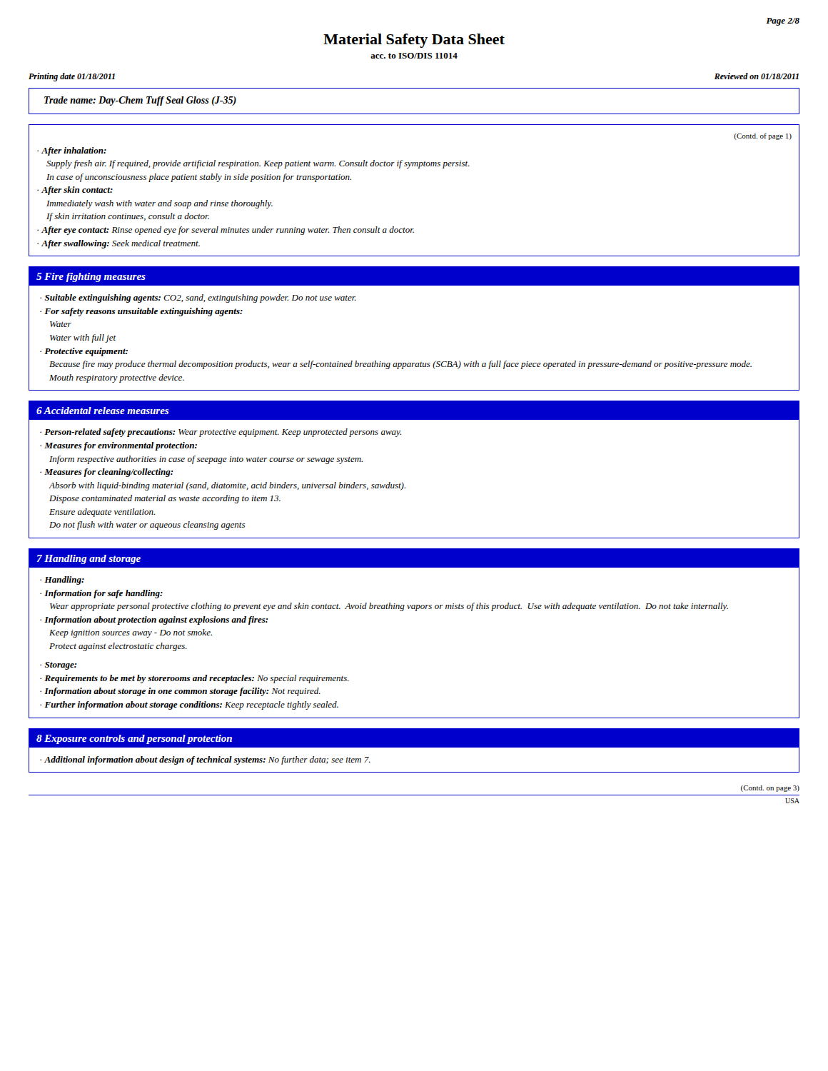Page 2/8
Material Safety Data Sheet
acc. to ISO/DIS 11014
Printing date 01/18/2011 Reviewed on 01/18/2011
Trade name: Day-Chem Tuff Seal Gloss (J-35)
(Contd. of page 1)
· After inhalation:
Supply fresh air. If required, provide artificial respiration. Keep patient warm. Consult doctor if symptoms persist.
In case of unconsciousness place patient stably in side position for transportation.
· After skin contact:
Immediately wash with water and soap and rinse thoroughly.
If skin irritation continues, consult a doctor.
· After eye contact: Rinse opened eye for several minutes under running water. Then consult a doctor.
· After swallowing: Seek medical treatment.
5 Fire fighting measures
· Suitable extinguishing agents: CO2, sand, extinguishing powder. Do not use water.
· For safety reasons unsuitable extinguishing agents:
Water
Water with full jet
· Protective equipment:
Because fire may produce thermal decomposition products, wear a self-contained breathing apparatus (SCBA) with a full face piece operated in pressure-demand or positive-pressure mode.
Mouth respiratory protective device.
6 Accidental release measures
· Person-related safety precautions: Wear protective equipment. Keep unprotected persons away.
· Measures for environmental protection:
Inform respective authorities in case of seepage into water course or sewage system.
· Measures for cleaning/collecting:
Absorb with liquid-binding material (sand, diatomite, acid binders, universal binders, sawdust).
Dispose contaminated material as waste according to item 13.
Ensure adequate ventilation.
Do not flush with water or aqueous cleansing agents
7 Handling and storage
· Handling:
· Information for safe handling:
Wear appropriate personal protective clothing to prevent eye and skin contact. Avoid breathing vapors or mists of this product. Use with adequate ventilation. Do not take internally.
· Information about protection against explosions and fires:
Keep ignition sources away - Do not smoke.
Protect against electrostatic charges.
· Storage:
· Requirements to be met by storerooms and receptacles: No special requirements.
· Information about storage in one common storage facility: Not required.
· Further information about storage conditions: Keep receptacle tightly sealed.
8 Exposure controls and personal protection
· Additional information about design of technical systems: No further data; see item 7.
(Contd. on page 3)
USA